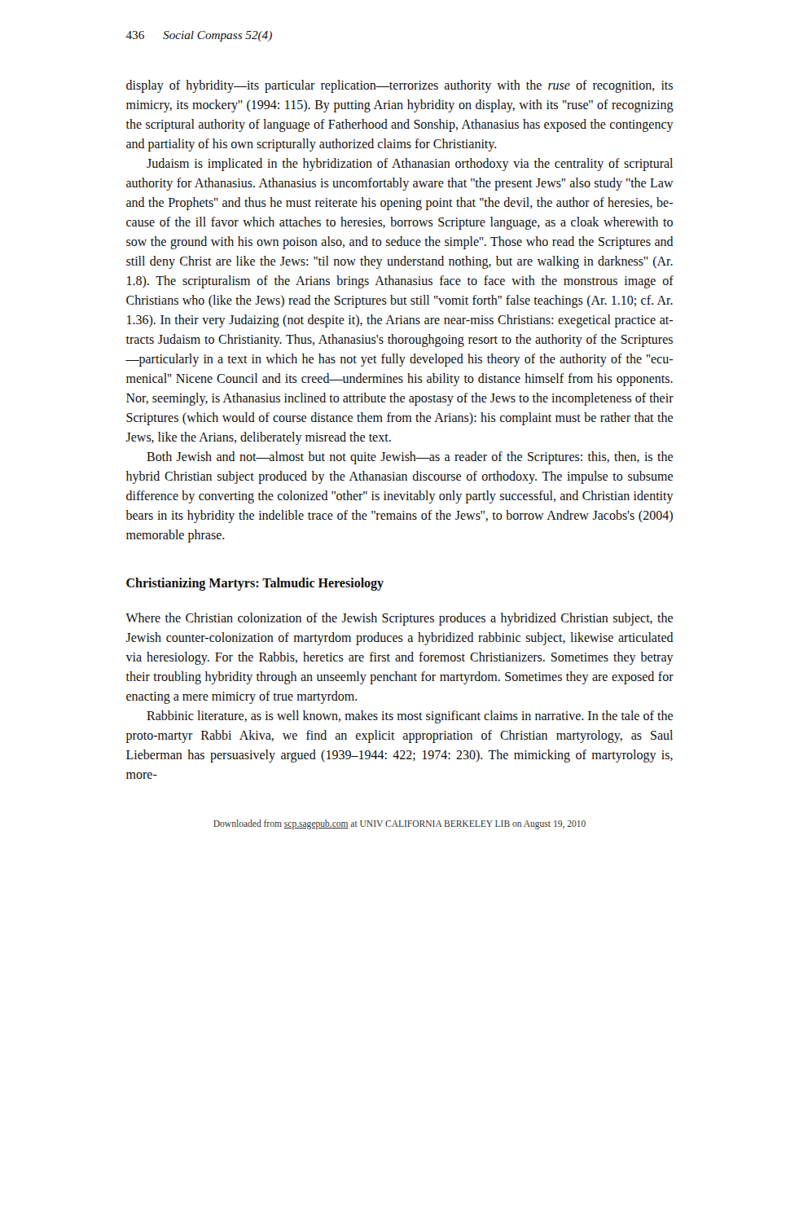436 Social Compass 52(4)
display of hybridity—its particular replication—terrorizes authority with the ruse of recognition, its mimicry, its mockery'' (1994: 115). By putting Arian hybridity on display, with its ''ruse'' of recognizing the scriptural authority of language of Fatherhood and Sonship, Athanasius has exposed the contingency and partiality of his own scripturally authorized claims for Christianity.
Judaism is implicated in the hybridization of Athanasian orthodoxy via the centrality of scriptural authority for Athanasius. Athanasius is uncomfortably aware that ''the present Jews'' also study ''the Law and the Prophets'' and thus he must reiterate his opening point that ''the devil, the author of heresies, because of the ill favor which attaches to heresies, borrows Scripture language, as a cloak wherewith to sow the ground with his own poison also, and to seduce the simple''. Those who read the Scriptures and still deny Christ are like the Jews: ''til now they understand nothing, but are walking in darkness'' (Ar. 1.8). The scripturalism of the Arians brings Athanasius face to face with the monstrous image of Christians who (like the Jews) read the Scriptures but still ''vomit forth'' false teachings (Ar. 1.10; cf. Ar. 1.36). In their very Judaizing (not despite it), the Arians are near-miss Christians: exegetical practice attracts Judaism to Christianity. Thus, Athanasius's thoroughgoing resort to the authority of the Scriptures—particularly in a text in which he has not yet fully developed his theory of the authority of the ''ecumenical'' Nicene Council and its creed—undermines his ability to distance himself from his opponents. Nor, seemingly, is Athanasius inclined to attribute the apostasy of the Jews to the incompleteness of their Scriptures (which would of course distance them from the Arians): his complaint must be rather that the Jews, like the Arians, deliberately misread the text.
Both Jewish and not—almost but not quite Jewish—as a reader of the Scriptures: this, then, is the hybrid Christian subject produced by the Athanasian discourse of orthodoxy. The impulse to subsume difference by converting the colonized ''other'' is inevitably only partly successful, and Christian identity bears in its hybridity the indelible trace of the ''remains of the Jews'', to borrow Andrew Jacobs's (2004) memorable phrase.
Christianizing Martyrs: Talmudic Heresiology
Where the Christian colonization of the Jewish Scriptures produces a hybridized Christian subject, the Jewish counter-colonization of martyrdom produces a hybridized rabbinic subject, likewise articulated via heresiology. For the Rabbis, heretics are first and foremost Christianizers. Sometimes they betray their troubling hybridity through an unseemly penchant for martyrdom. Sometimes they are exposed for enacting a mere mimicry of true martyrdom.
Rabbinic literature, as is well known, makes its most significant claims in narrative. In the tale of the proto-martyr Rabbi Akiva, we find an explicit appropriation of Christian martyrology, as Saul Lieberman has persuasively argued (1939–1944: 422; 1974: 230). The mimicking of martyrology is, more-
Downloaded from scp.sagepub.com at UNIV CALIFORNIA BERKELEY LIB on August 19, 2010